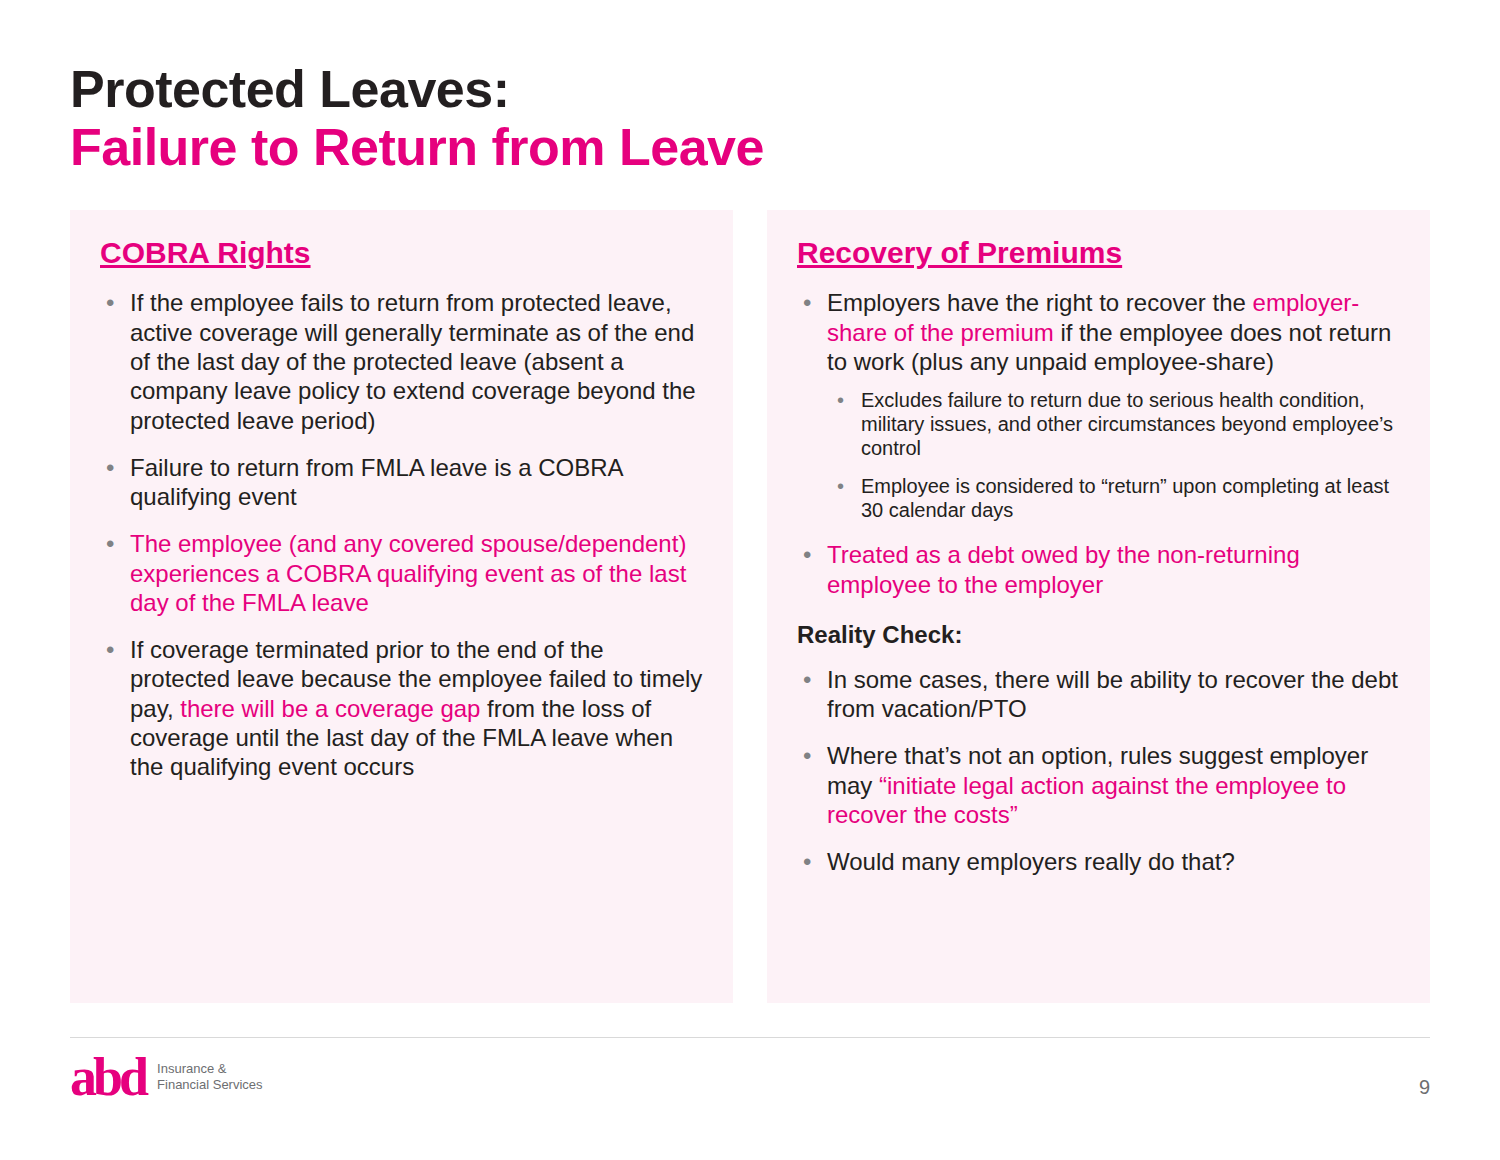Protected Leaves:Failure to Return from Leave
COBRA Rights
If the employee fails to return from protected leave, active coverage will generally terminate as of the end of the last day of the protected leave (absent a company leave policy to extend coverage beyond the protected leave period)
Failure to return from FMLA leave is a COBRA qualifying event
The employee (and any covered spouse/dependent) experiences a COBRA qualifying event as of the last day of the FMLA leave
If coverage terminated prior to the end of the protected leave because the employee failed to timely pay, there will be a coverage gap from the loss of coverage until the last day of the FMLA leave when the qualifying event occurs
Recovery of Premiums
Employers have the right to recover the employer-share of the premium if the employee does not return to work (plus any unpaid employee-share)
Excludes failure to return due to serious health condition, military issues, and other circumstances beyond employee’s control
Employee is considered to “return” upon completing at least 30 calendar days
Treated as a debt owed by the non-returning employee to the employer
Reality Check:
In some cases, there will be ability to recover the debt from vacation/PTO
Where that’s not an option, rules suggest employer may “initiate legal action against the employee to recover the costs”
Would many employers really do that?
abd Insurance &
Financial Services
9